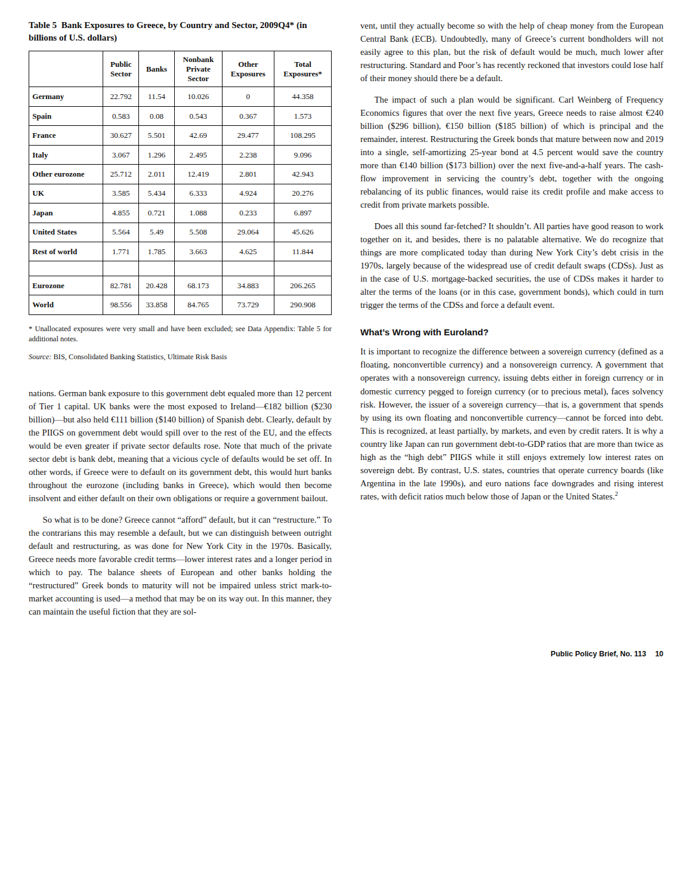Table 5 Bank Exposures to Greece, by Country and Sector, 2009Q4* (in billions of U.S. dollars)
| | Public Sector | Banks | Nonbank Private Sector | Other Exposures | Total Exposures* |
| --- | --- | --- | --- | --- | --- |
| Germany | 22.792 | 11.54 | 10.026 | 0 | 44.358 |
| Spain | 0.583 | 0.08 | 0.543 | 0.367 | 1.573 |
| France | 30.627 | 5.501 | 42.69 | 29.477 | 108.295 |
| Italy | 3.067 | 1.296 | 2.495 | 2.238 | 9.096 |
| Other eurozone | 25.712 | 2.011 | 12.419 | 2.801 | 42.943 |
| UK | 3.585 | 5.434 | 6.333 | 4.924 | 20.276 |
| Japan | 4.855 | 0.721 | 1.088 | 0.233 | 6.897 |
| United States | 5.564 | 5.49 | 5.508 | 29.064 | 45.626 |
| Rest of world | 1.771 | 1.785 | 3.663 | 4.625 | 11.844 |
| Eurozone | 82.781 | 20.428 | 68.173 | 34.883 | 206.265 |
| World | 98.556 | 33.858 | 84.765 | 73.729 | 290.908 |
* Unallocated exposures were very small and have been excluded; see Data Appendix: Table 5 for additional notes.
Source: BIS, Consolidated Banking Statistics, Ultimate Risk Basis
nations. German bank exposure to this government debt equaled more than 12 percent of Tier 1 capital. UK banks were the most exposed to Ireland—€182 billion ($230 billion)—but also held €111 billion ($140 billion) of Spanish debt. Clearly, default by the PIIGS on government debt would spill over to the rest of the EU, and the effects would be even greater if private sector defaults rose. Note that much of the private sector debt is bank debt, meaning that a vicious cycle of defaults would be set off. In other words, if Greece were to default on its government debt, this would hurt banks throughout the eurozone (including banks in Greece), which would then become insolvent and either default on their own obligations or require a government bailout.
So what is to be done? Greece cannot “afford” default, but it can “restructure.” To the contrarians this may resemble a default, but we can distinguish between outright default and restructuring, as was done for New York City in the 1970s. Basically, Greece needs more favorable credit terms—lower interest rates and a longer period in which to pay. The balance sheets of European and other banks holding the “restructured” Greek bonds to maturity will not be impaired unless strict mark-to-market accounting is used—a method that may be on its way out. In this manner, they can maintain the useful fiction that they are sol-
vent, until they actually become so with the help of cheap money from the European Central Bank (ECB). Undoubtedly, many of Greece’s current bondholders will not easily agree to this plan, but the risk of default would be much, much lower after restructuring. Standard and Poor’s has recently reckoned that investors could lose half of their money should there be a default.
The impact of such a plan would be significant. Carl Weinberg of Frequency Economics figures that over the next five years, Greece needs to raise almost €240 billion ($296 billion), €150 billion ($185 billion) of which is principal and the remainder, interest. Restructuring the Greek bonds that mature between now and 2019 into a single, self-amortizing 25-year bond at 4.5 percent would save the country more than €140 billion ($173 billion) over the next five-and-a-half years. The cash-flow improvement in servicing the country’s debt, together with the ongoing rebalancing of its public finances, would raise its credit profile and make access to credit from private markets possible.
Does all this sound far-fetched? It shouldn’t. All parties have good reason to work together on it, and besides, there is no palatable alternative. We do recognize that things are more complicated today than during New York City’s debt crisis in the 1970s, largely because of the widespread use of credit default swaps (CDSs). Just as in the case of U.S. mortgage-backed securities, the use of CDSs makes it harder to alter the terms of the loans (or in this case, government bonds), which could in turn trigger the terms of the CDSs and force a default event.
What’s Wrong with Euroland?
It is important to recognize the difference between a sovereign currency (defined as a floating, nonconvertible currency) and a nonsovereign currency. A government that operates with a nonsovereign currency, issuing debts either in foreign currency or in domestic currency pegged to foreign currency (or to precious metal), faces solvency risk. However, the issuer of a sovereign currency—that is, a government that spends by using its own floating and nonconvertible currency—cannot be forced into debt. This is recognized, at least partially, by markets, and even by credit raters. It is why a country like Japan can run government debt-to-GDP ratios that are more than twice as high as the “high debt” PIIGS while it still enjoys extremely low interest rates on sovereign debt. By contrast, U.S. states, countries that operate currency boards (like Argentina in the late 1990s), and euro nations face downgrades and rising interest rates, with deficit ratios much below those of Japan or the United States.2
Public Policy Brief, No. 11310